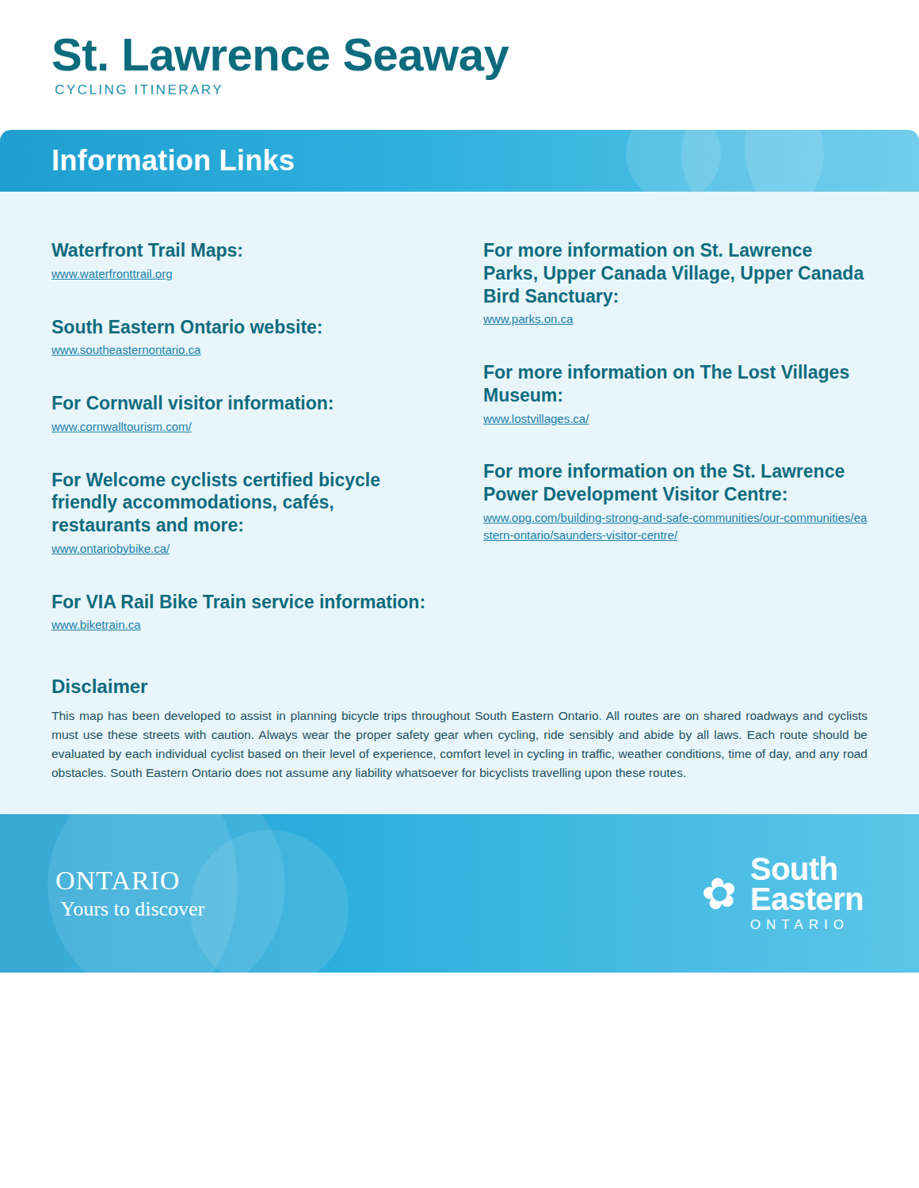St. Lawrence Seaway
CYCLING ITINERARY
Information Links
Waterfront Trail Maps:
www.waterfronttrail.org
South Eastern Ontario website:
www.southeasternontario.ca
For Cornwall visitor information:
www.cornwalltourism.com/
For Welcome cyclists certified bicycle friendly accommodations, cafés, restaurants and more:
www.ontariobybike.ca/
For VIA Rail Bike Train service information:
www.biketrain.ca
For more information on St. Lawrence Parks, Upper Canada Village, Upper Canada Bird Sanctuary:
www.parks.on.ca
For more information on The Lost Villages Museum:
www.lostvillages.ca/
For more information on the St. Lawrence Power Development Visitor Centre:
www.opg.com/building-strong-and-safe-communities/our-communities/eastern-ontario/saunders-visitor-centre/
Disclaimer
This map has been developed to assist in planning bicycle trips throughout South Eastern Ontario. All routes are on shared roadways and cyclists must use these streets with caution. Always wear the proper safety gear when cycling, ride sensibly and abide by all laws. Each route should be evaluated by each individual cyclist based on their level of experience, comfort level in cycling in traffic, weather conditions, time of day, and any road obstacles. South Eastern Ontario does not assume any liability whatsoever for bicyclists travelling upon these routes.
ONTARIO
Yours to discover
✿
South
Eastern
ONTARIO